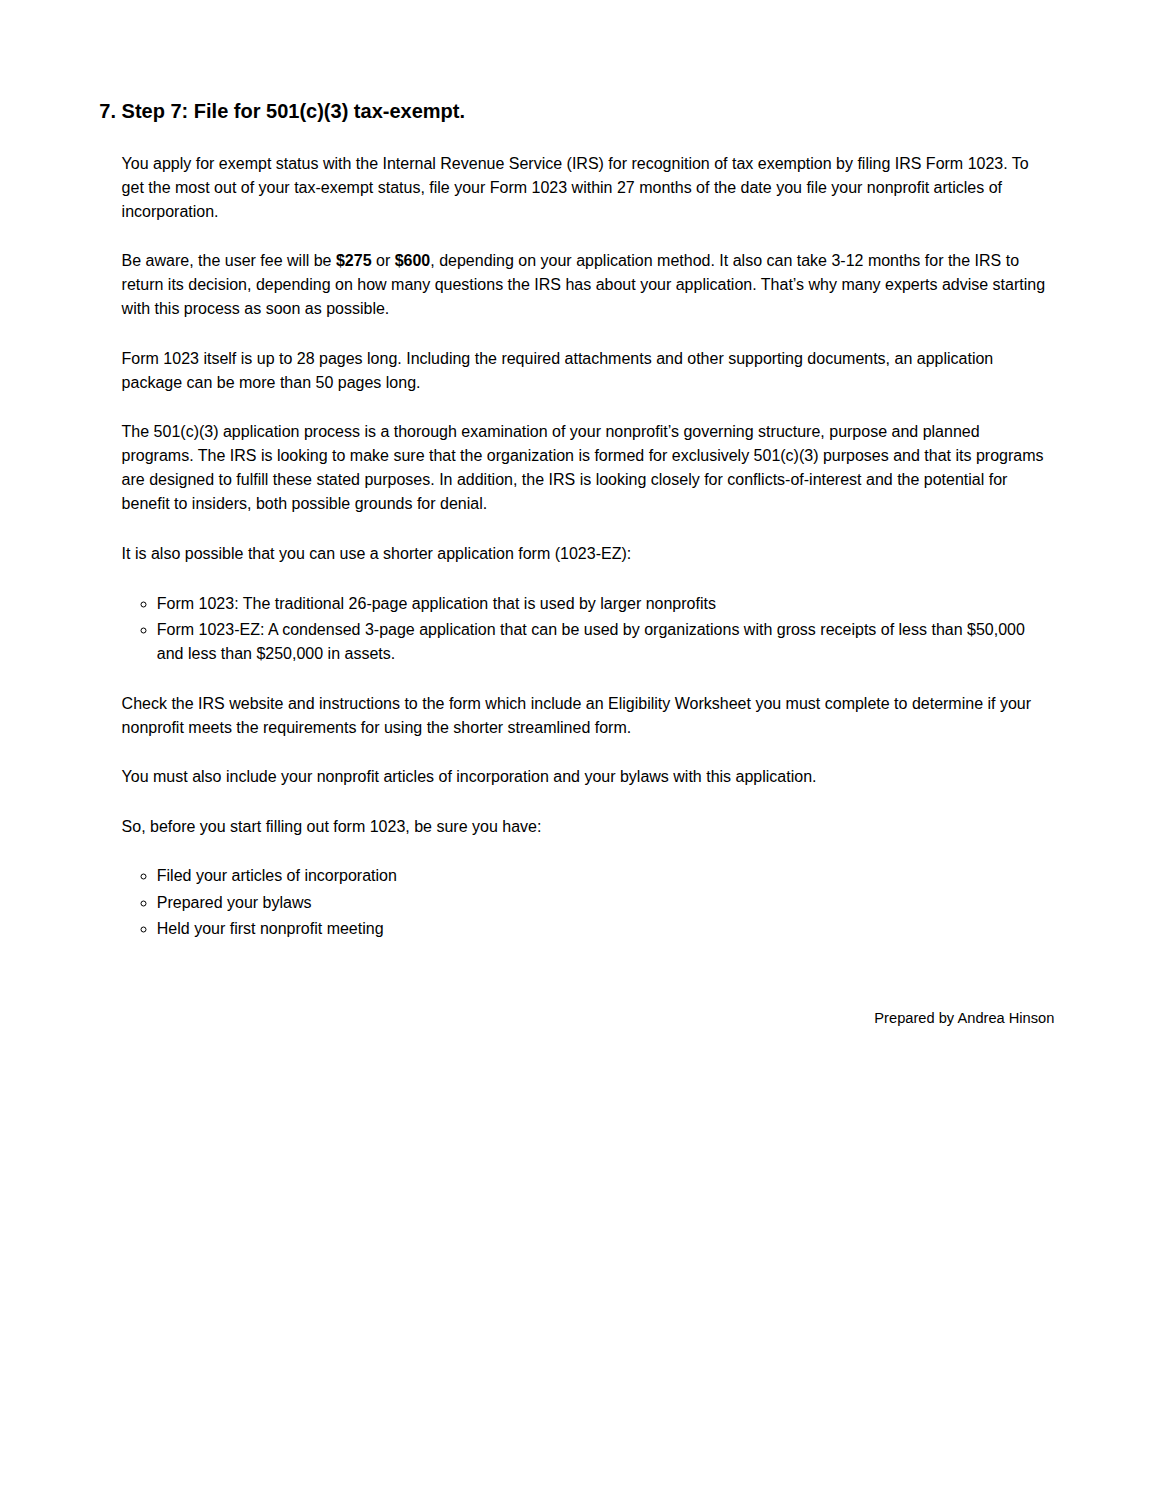Step 7: File for 501(c)(3) tax-exempt.
You apply for exempt status with the Internal Revenue Service (IRS) for recognition of tax exemption by filing IRS Form 1023. To get the most out of your tax-exempt status, file your Form 1023 within 27 months of the date you file your nonprofit articles of incorporation.
Be aware, the user fee will be $275 or $600, depending on your application method. It also can take 3-12 months for the IRS to return its decision, depending on how many questions the IRS has about your application. That’s why many experts advise starting with this process as soon as possible.
Form 1023 itself is up to 28 pages long. Including the required attachments and other supporting documents, an application package can be more than 50 pages long.
The 501(c)(3) application process is a thorough examination of your nonprofit’s governing structure, purpose and planned programs. The IRS is looking to make sure that the organization is formed for exclusively 501(c)(3) purposes and that its programs are designed to fulfill these stated purposes. In addition, the IRS is looking closely for conflicts-of-interest and the potential for benefit to insiders, both possible grounds for denial.
It is also possible that you can use a shorter application form (1023-EZ):
Form 1023: The traditional 26-page application that is used by larger nonprofits
Form 1023-EZ: A condensed 3-page application that can be used by organizations with gross receipts of less than $50,000 and less than $250,000 in assets.
Check the IRS website and instructions to the form which include an Eligibility Worksheet you must complete to determine if your nonprofit meets the requirements for using the shorter streamlined form.
You must also include your nonprofit articles of incorporation and your bylaws with this application.
So, before you start filling out form 1023, be sure you have:
Filed your articles of incorporation
Prepared your bylaws
Held your first nonprofit meeting
Prepared by Andrea Hinson